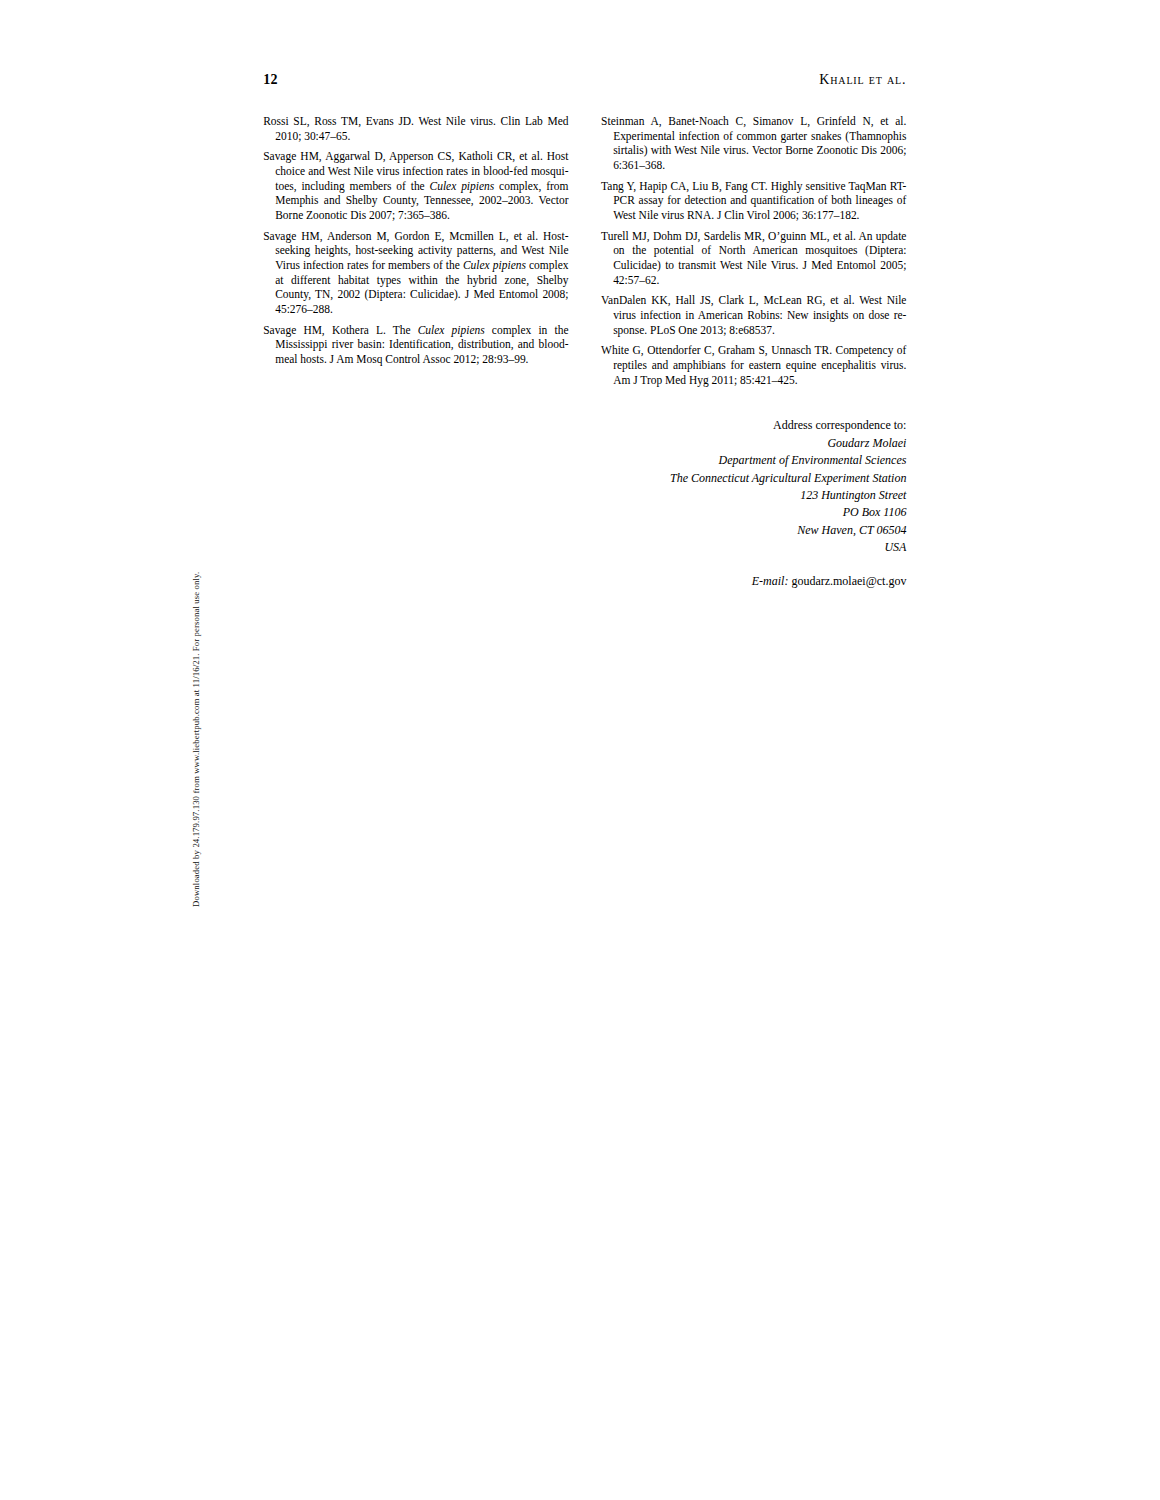12 Khalil et al.
Rossi SL, Ross TM, Evans JD. West Nile virus. Clin Lab Med 2010; 30:47–65.
Savage HM, Aggarwal D, Apperson CS, Katholi CR, et al. Host choice and West Nile virus infection rates in blood-fed mosquitoes, including members of the Culex pipiens complex, from Memphis and Shelby County, Tennessee, 2002–2003. Vector Borne Zoonotic Dis 2007; 7:365–386.
Savage HM, Anderson M, Gordon E, Mcmillen L, et al. Host-seeking heights, host-seeking activity patterns, and West Nile Virus infection rates for members of the Culex pipiens complex at different habitat types within the hybrid zone, Shelby County, TN, 2002 (Diptera: Culicidae). J Med Entomol 2008; 45:276–288.
Savage HM, Kothera L. The Culex pipiens complex in the Mississippi river basin: Identification, distribution, and bloodmeal hosts. J Am Mosq Control Assoc 2012; 28:93–99.
Steinman A, Banet-Noach C, Simanov L, Grinfeld N, et al. Experimental infection of common garter snakes (Thamnophis sirtalis) with West Nile virus. Vector Borne Zoonotic Dis 2006; 6:361–368.
Tang Y, Hapip CA, Liu B, Fang CT. Highly sensitive TaqMan RT-PCR assay for detection and quantification of both lineages of West Nile virus RNA. J Clin Virol 2006; 36:177–182.
Turell MJ, Dohm DJ, Sardelis MR, O’guinn ML, et al. An update on the potential of North American mosquitoes (Diptera: Culicidae) to transmit West Nile Virus. J Med Entomol 2005; 42:57–62.
VanDalen KK, Hall JS, Clark L, McLean RG, et al. West Nile virus infection in American Robins: New insights on dose response. PLoS One 2013; 8:e68537.
White G, Ottendorfer C, Graham S, Unnasch TR. Competency of reptiles and amphibians for eastern equine encephalitis virus. Am J Trop Med Hyg 2011; 85:421–425.
Address correspondence to:
Goudarz Molaei
Department of Environmental Sciences
The Connecticut Agricultural Experiment Station
123 Huntington Street
PO Box 1106
New Haven, CT 06504
USA
E-mail: goudarz.molaei@ct.gov
Downloaded by 24.179.97.130 from www.liebertpub.com at 11/16/21. For personal use only.